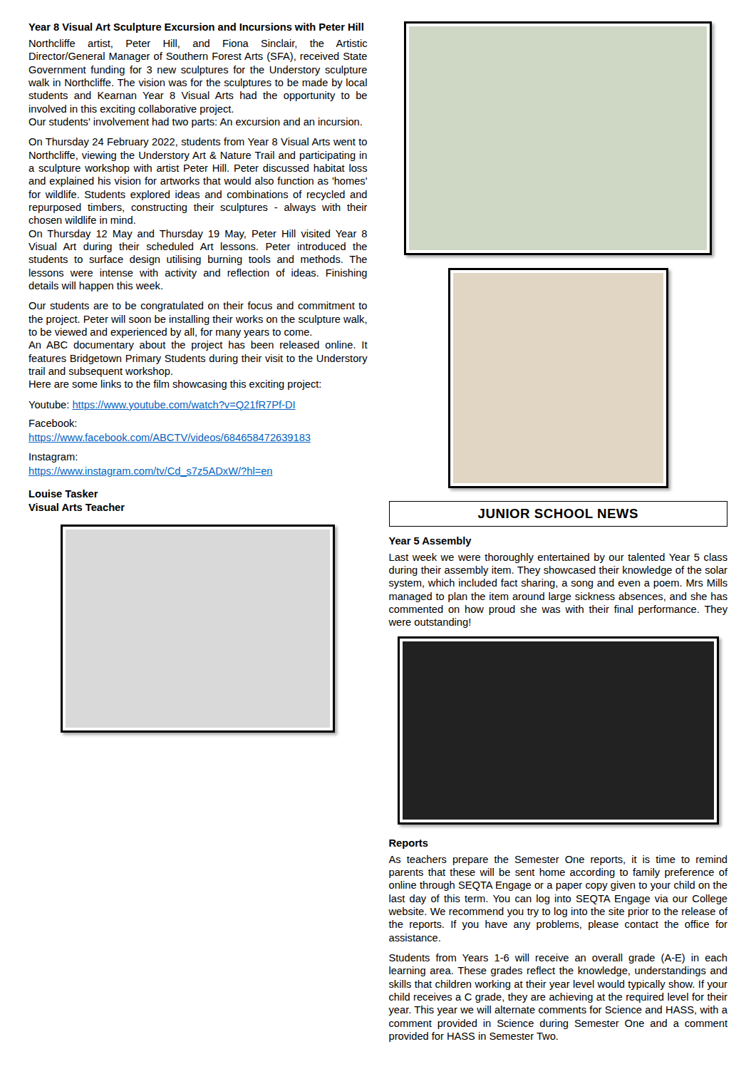Year 8 Visual Art Sculpture Excursion and Incursions with Peter Hill
Northcliffe artist, Peter Hill, and Fiona Sinclair, the Artistic Director/General Manager of Southern Forest Arts (SFA), received State Government funding for 3 new sculptures for the Understory sculpture walk in Northcliffe. The vision was for the sculptures to be made by local students and Kearnan Year 8 Visual Arts had the opportunity to be involved in this exciting collaborative project.
Our students' involvement had two parts: An excursion and an incursion.
On Thursday 24 February 2022, students from Year 8 Visual Arts went to Northcliffe, viewing the Understory Art & Nature Trail and participating in a sculpture workshop with artist Peter Hill. Peter discussed habitat loss and explained his vision for artworks that would also function as 'homes' for wildlife. Students explored ideas and combinations of recycled and repurposed timbers, constructing their sculptures - always with their chosen wildlife in mind.
On Thursday 12 May and Thursday 19 May, Peter Hill visited Year 8 Visual Art during their scheduled Art lessons. Peter introduced the students to surface design utilising burning tools and methods. The lessons were intense with activity and reflection of ideas. Finishing details will happen this week.
Our students are to be congratulated on their focus and commitment to the project. Peter will soon be installing their works on the sculpture walk, to be viewed and experienced by all, for many years to come.
An ABC documentary about the project has been released online. It features Bridgetown Primary Students during their visit to the Understory trail and subsequent workshop.
Here are some links to the film showcasing this exciting project:
Youtube: https://www.youtube.com/watch?v=Q21fR7Pf-DI
Facebook:
https://www.facebook.com/ABCTV/videos/684658472639183
Instagram:
https://www.instagram.com/tv/Cd_s7z5ADxW/?hl=en
Louise Tasker
Visual Arts Teacher
JUNIOR SCHOOL NEWS
Year 5 Assembly
Last week we were thoroughly entertained by our talented Year 5 class during their assembly item. They showcased their knowledge of the solar system, which included fact sharing, a song and even a poem. Mrs Mills managed to plan the item around large sickness absences, and she has commented on how proud she was with their final performance. They were outstanding!
Reports
As teachers prepare the Semester One reports, it is time to remind parents that these will be sent home according to family preference of online through SEQTA Engage or a paper copy given to your child on the last day of this term. You can log into SEQTA Engage via our College website. We recommend you try to log into the site prior to the release of the reports. If you have any problems, please contact the office for assistance.
Students from Years 1-6 will receive an overall grade (A-E) in each learning area. These grades reflect the knowledge, understandings and skills that children working at their year level would typically show. If your child receives a C grade, they are achieving at the required level for their year. This year we will alternate comments for Science and HASS, with a comment provided in Science during Semester One and a comment provided for HASS in Semester Two.